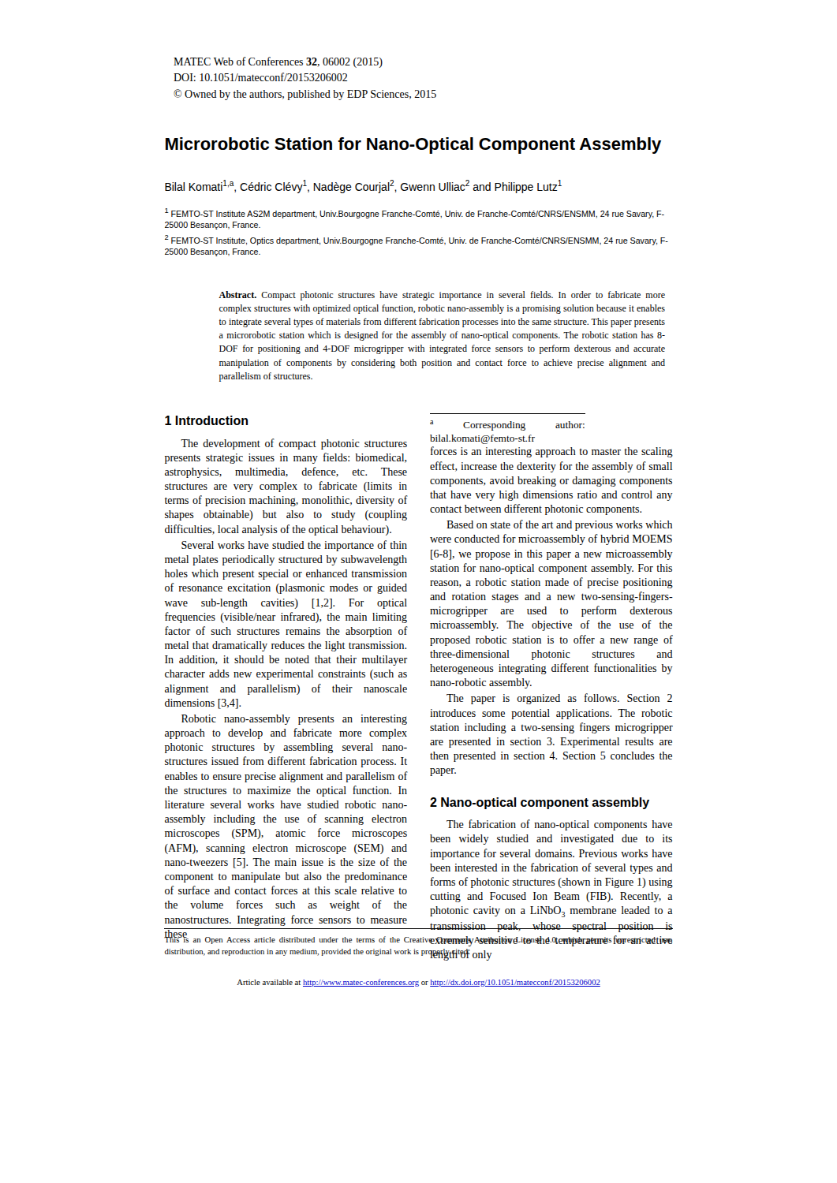MATEC Web of Conferences 32, 06002 (2015)
DOI: 10.1051/matecconf/20153206002
© Owned by the authors, published by EDP Sciences, 2015
Microrobotic Station for Nano-Optical Component Assembly
Bilal Komati1,a, Cédric Clévy1, Nadège Courjal2, Gwenn Ulliac2 and Philippe Lutz1
1 FEMTO-ST Institute AS2M department, Univ.Bourgogne Franche-Comté, Univ. de Franche-Comté/CNRS/ENSMM, 24 rue Savary, F-25000 Besançon, France.
2 FEMTO-ST Institute, Optics department, Univ.Bourgogne Franche-Comté, Univ. de Franche-Comté/CNRS/ENSMM, 24 rue Savary, F-25000 Besançon, France.
Abstract. Compact photonic structures have strategic importance in several fields. In order to fabricate more complex structures with optimized optical function, robotic nano-assembly is a promising solution because it enables to integrate several types of materials from different fabrication processes into the same structure. This paper presents a microrobotic station which is designed for the assembly of nano-optical components. The robotic station has 8-DOF for positioning and 4-DOF microgripper with integrated force sensors to perform dexterous and accurate manipulation of components by considering both position and contact force to achieve precise alignment and parallelism of structures.
1 Introduction
The development of compact photonic structures presents strategic issues in many fields: biomedical, astrophysics, multimedia, defence, etc. These structures are very complex to fabricate (limits in terms of precision machining, monolithic, diversity of shapes obtainable) but also to study (coupling difficulties, local analysis of the optical behaviour).
Several works have studied the importance of thin metal plates periodically structured by subwavelength holes which present special or enhanced transmission of resonance excitation (plasmonic modes or guided wave sub-length cavities) [1,2]. For optical frequencies (visible/near infrared), the main limiting factor of such structures remains the absorption of metal that dramatically reduces the light transmission. In addition, it should be noted that their multilayer character adds new experimental constraints (such as alignment and parallelism) of their nanoscale dimensions [3,4].
Robotic nano-assembly presents an interesting approach to develop and fabricate more complex photonic structures by assembling several nano-structures issued from different fabrication process. It enables to ensure precise alignment and parallelism of the structures to maximize the optical function. In literature several works have studied robotic nano-assembly including the use of scanning electron microscopes (SPM), atomic force microscopes (AFM), scanning electron microscope (SEM) and nano-tweezers [5]. The main issue is the size of the component to manipulate but also the predominance of surface and contact forces at this scale relative to the volume forces such as weight of the nanostructures. Integrating force sensors to measure these
a Corresponding author: bilal.komati@femto-st.fr
forces is an interesting approach to master the scaling effect, increase the dexterity for the assembly of small components, avoid breaking or damaging components that have very high dimensions ratio and control any contact between different photonic components.
Based on state of the art and previous works which were conducted for microassembly of hybrid MOEMS [6-8], we propose in this paper a new microassembly station for nano-optical component assembly. For this reason, a robotic station made of precise positioning and rotation stages and a new two-sensing-fingers-microgripper are used to perform dexterous microassembly. The objective of the use of the proposed robotic station is to offer a new range of three-dimensional photonic structures and heterogeneous integrating different functionalities by nano-robotic assembly.
The paper is organized as follows. Section 2 introduces some potential applications. The robotic station including a two-sensing fingers microgripper are presented in section 3. Experimental results are then presented in section 4. Section 5 concludes the paper.
2 Nano-optical component assembly
The fabrication of nano-optical components have been widely studied and investigated due to its importance for several domains. Previous works have been interested in the fabrication of several types and forms of photonic structures (shown in Figure 1) using cutting and Focused Ion Beam (FIB). Recently, a photonic cavity on a LiNbO3 membrane leaded to a transmission peak, whose spectral position is extremely sensitive to the temperature for an active length of only
This is an Open Access article distributed under the terms of the Creative Commons Attribution License 4.0, which permits unrestricted use, distribution, and reproduction in any medium, provided the original work is properly cited.
Article available at http://www.matec-conferences.org or http://dx.doi.org/10.1051/matecconf/20153206002